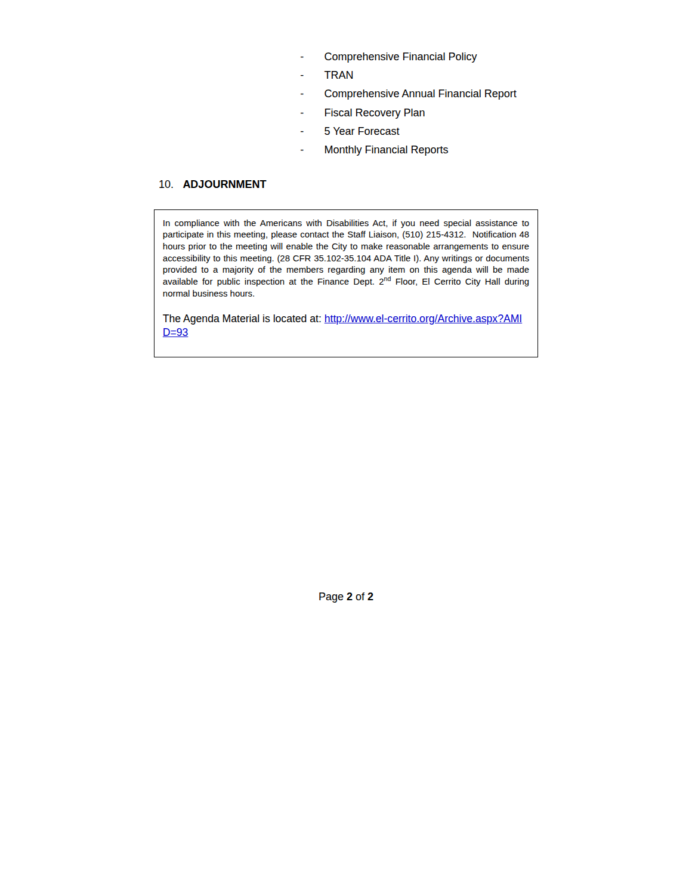Comprehensive Financial Policy
TRAN
Comprehensive Annual Financial Report
Fiscal Recovery Plan
5 Year Forecast
Monthly Financial Reports
10. ADJOURNMENT
In compliance with the Americans with Disabilities Act, if you need special assistance to participate in this meeting, please contact the Staff Liaison, (510) 215-4312. Notification 48 hours prior to the meeting will enable the City to make reasonable arrangements to ensure accessibility to this meeting. (28 CFR 35.102-35.104 ADA Title I). Any writings or documents provided to a majority of the members regarding any item on this agenda will be made available for public inspection at the Finance Dept. 2nd Floor, El Cerrito City Hall during normal business hours.
The Agenda Material is located at: http://www.el-cerrito.org/Archive.aspx?AMID=93
Page 2 of 2